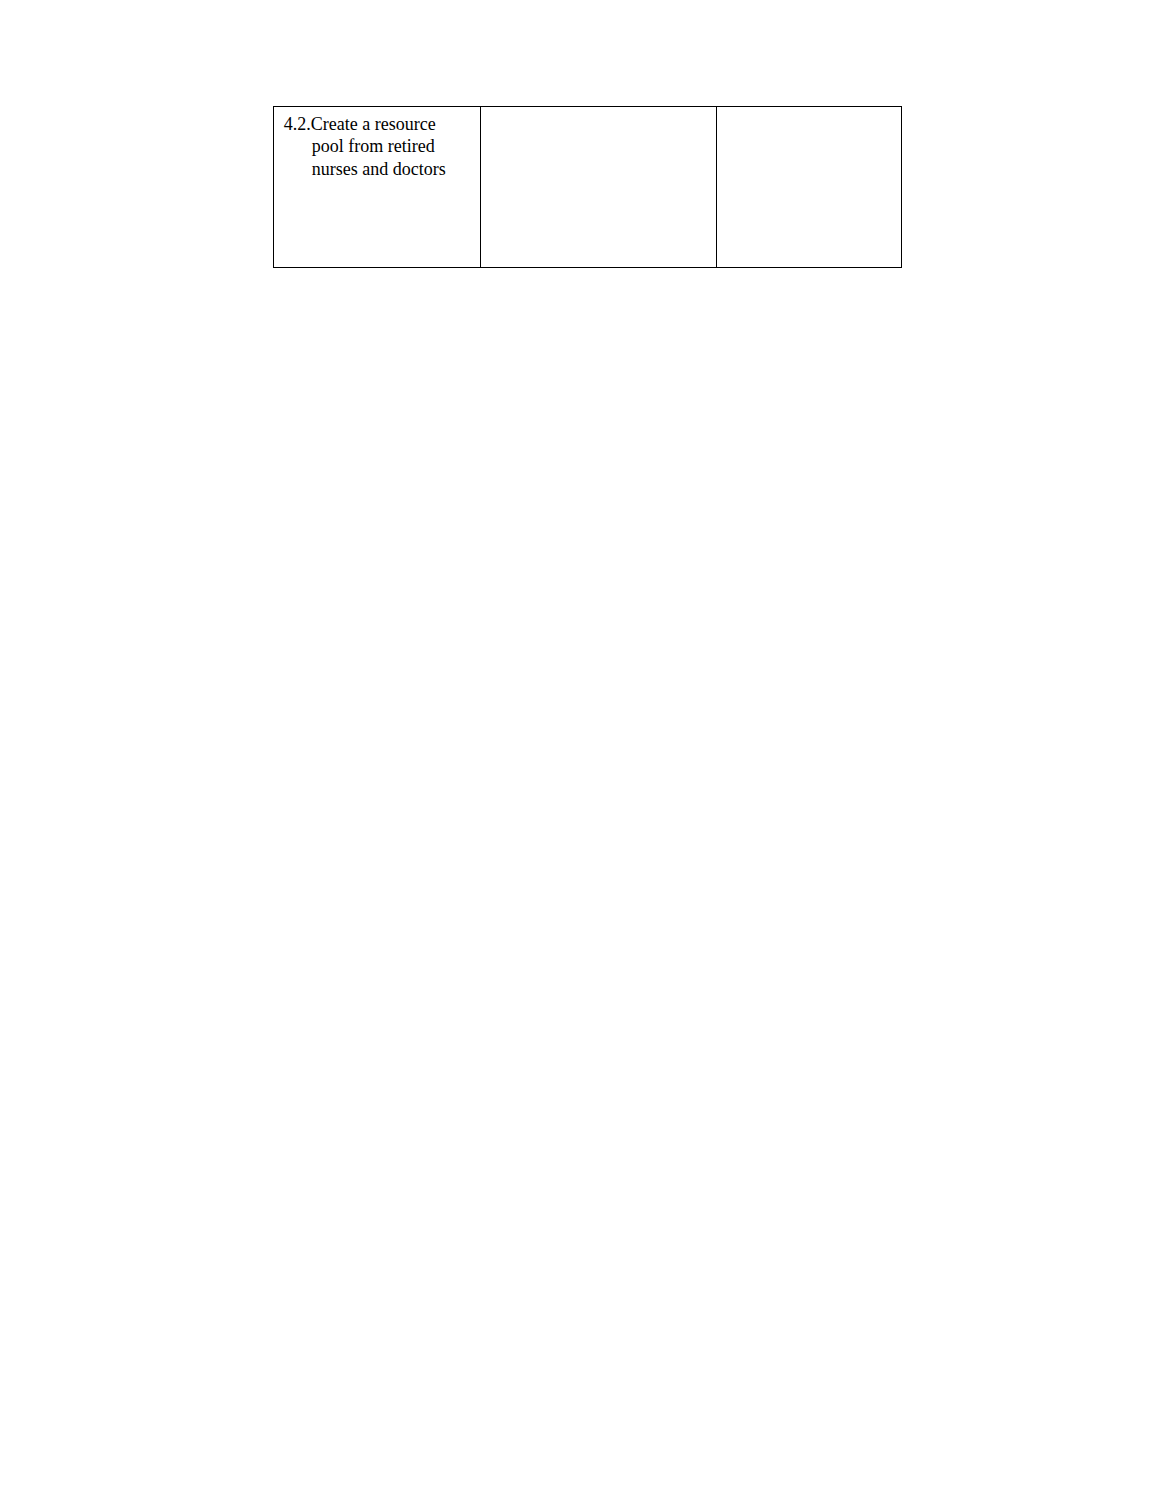| 4.2. Create a resource pool from retired nurses and doctors | | |